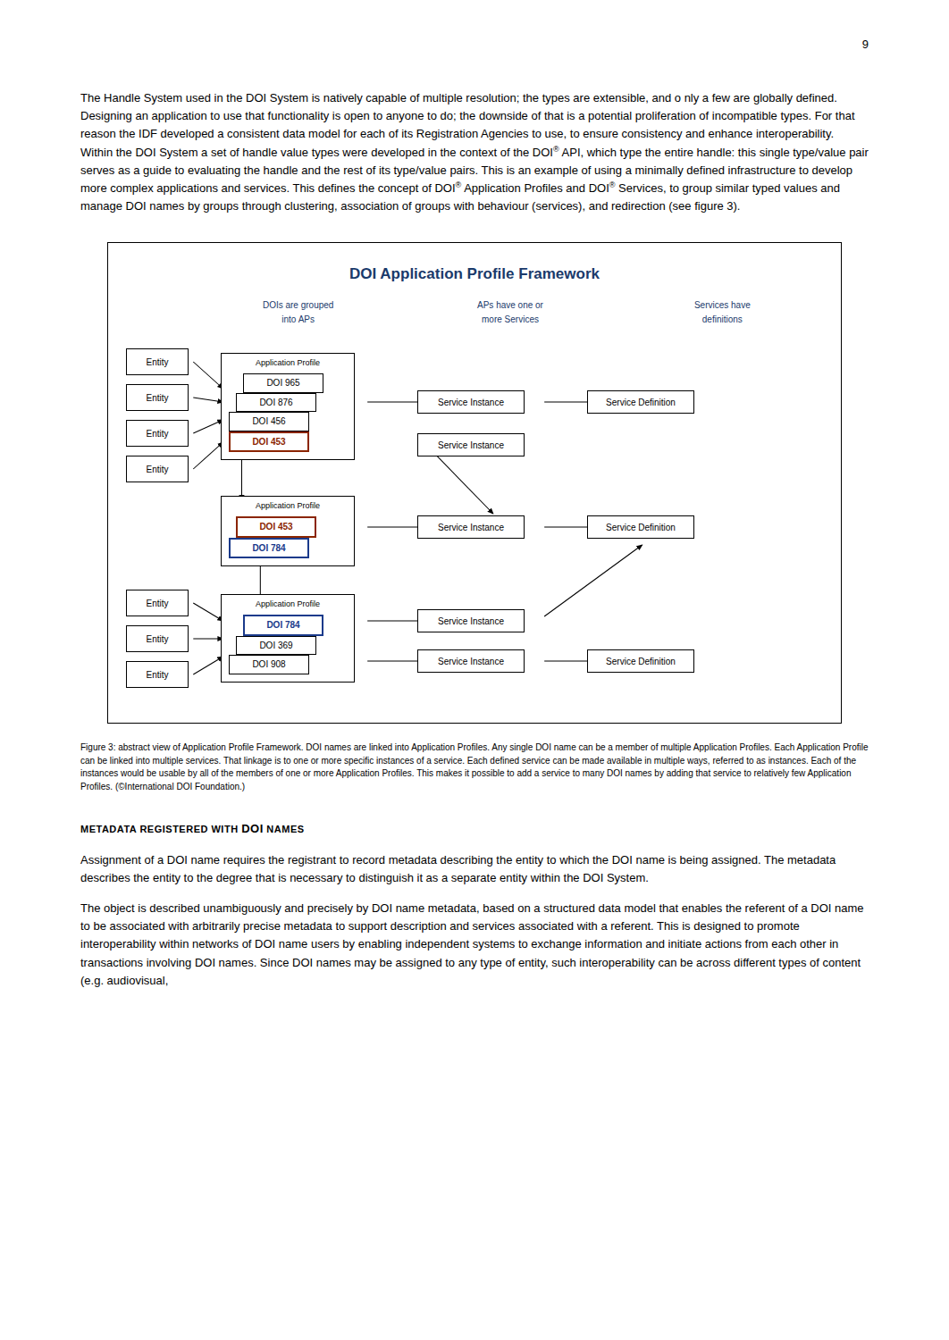9
The Handle System used in the DOI System is natively capable of multiple resolution; the types are extensible, and o nly a few are globally defined. Designing an application to use that functionality is open to anyone to do; the downside of that is a potential proliferation of incompatible types. For that reason the IDF developed a consistent data model for each of its Registration Agencies to use, to ensure consistency and enhance interoperability. Within the DOI System a set of handle value types were developed in the context of the DOI® API, which type the entire handle: this single type/value pair serves as a guide to evaluating the handle and the rest of its type/value pairs. This is an example of using a minimally defined infrastructure to develop more complex applications and services. This defines the concept of DOI® Application Profiles and DOI® Services, to group similar typed values and manage DOI names by groups through clustering, association of groups with behaviour (services), and redirection (see figure 3).
DOI Application Profile Framework
DOIs are grouped
into APs
APs have one or
more Services
Services have
definitions
Entity
Entity
Entity
Entity
Entity
Entity
Entity
Application Profile
DOI 965
DOI 876
DOI 456
DOI 453
Application Profile
DOI 453
DOI 784
Application Profile
DOI 784
DOI 369
DOI 908
Service Instance
Service Instance
Service Instance
Service Instance
Service Instance
Service Definition
Service Definition
Service Definition
Figure 3: abstract view of Application Profile Framework. DOI names are linked into Application Profiles. Any single DOI name can be a member of multiple Application Profiles. Each Application Profile can be linked into multiple services. That linkage is to one or more specific instances of a service. Each defined service can be made available in multiple ways, referred to as instances. Each of the instances would be usable by all of the members of one or more Application Profiles. This makes it possible to add a service to many DOI names by adding that service to relatively few Application Profiles. (©International DOI Foundation.)
METADATA REGISTERED WITH DOI NAMES
Assignment of a DOI name requires the registrant to record metadata describing the entity to which the DOI name is being assigned. The metadata describes the entity to the degree that is necessary to distinguish it as a separate entity within the DOI System.
The object is described unambiguously and precisely by DOI name metadata, based on a structured data model that enables the referent of a DOI name to be associated with arbitrarily precise metadata to support description and services associated with a referent. This is designed to promote interoperability within networks of DOI name users by enabling independent systems to exchange information and initiate actions from each other in transactions involving DOI names. Since DOI names may be assigned to any type of entity, such interoperability can be across different types of content (e.g. audiovisual,